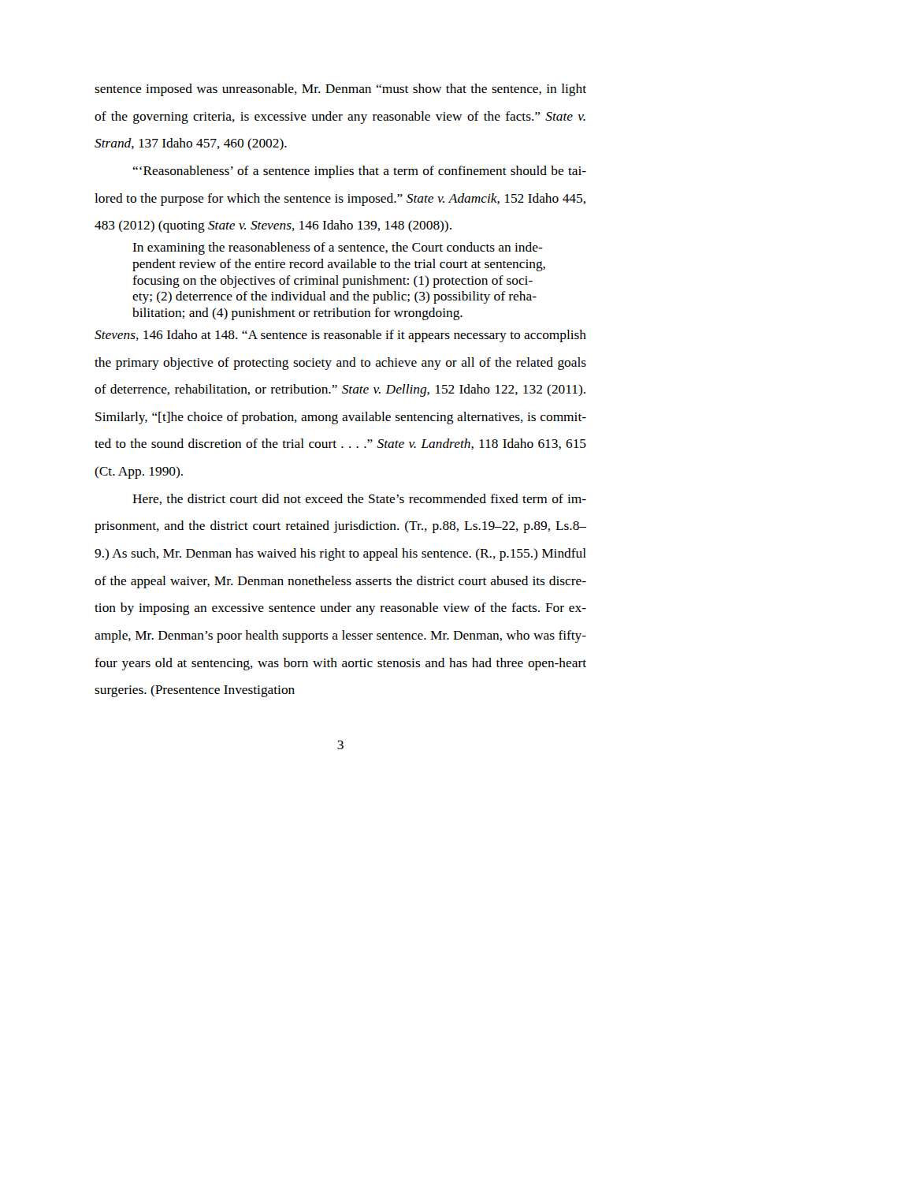sentence imposed was unreasonable, Mr. Denman “must show that the sentence, in light of the governing criteria, is excessive under any reasonable view of the facts.” State v. Strand, 137 Idaho 457, 460 (2002).
“‘Reasonableness’ of a sentence implies that a term of confinement should be tailored to the purpose for which the sentence is imposed.” State v. Adamcik, 152 Idaho 445, 483 (2012) (quoting State v. Stevens, 146 Idaho 139, 148 (2008)).
In examining the reasonableness of a sentence, the Court conducts an independent review of the entire record available to the trial court at sentencing, focusing on the objectives of criminal punishment: (1) protection of society; (2) deterrence of the individual and the public; (3) possibility of rehabilitation; and (4) punishment or retribution for wrongdoing.
Stevens, 146 Idaho at 148. “A sentence is reasonable if it appears necessary to accomplish the primary objective of protecting society and to achieve any or all of the related goals of deterrence, rehabilitation, or retribution.” State v. Delling, 152 Idaho 122, 132 (2011). Similarly, “[t]he choice of probation, among available sentencing alternatives, is committed to the sound discretion of the trial court . . . .” State v. Landreth, 118 Idaho 613, 615 (Ct. App. 1990).
Here, the district court did not exceed the State’s recommended fixed term of imprisonment, and the district court retained jurisdiction. (Tr., p.88, Ls.19–22, p.89, Ls.8–9.) As such, Mr. Denman has waived his right to appeal his sentence. (R., p.155.) Mindful of the appeal waiver, Mr. Denman nonetheless asserts the district court abused its discretion by imposing an excessive sentence under any reasonable view of the facts. For example, Mr. Denman’s poor health supports a lesser sentence. Mr. Denman, who was fifty-four years old at sentencing, was born with aortic stenosis and has had three open-heart surgeries. (Presentence Investigation
3